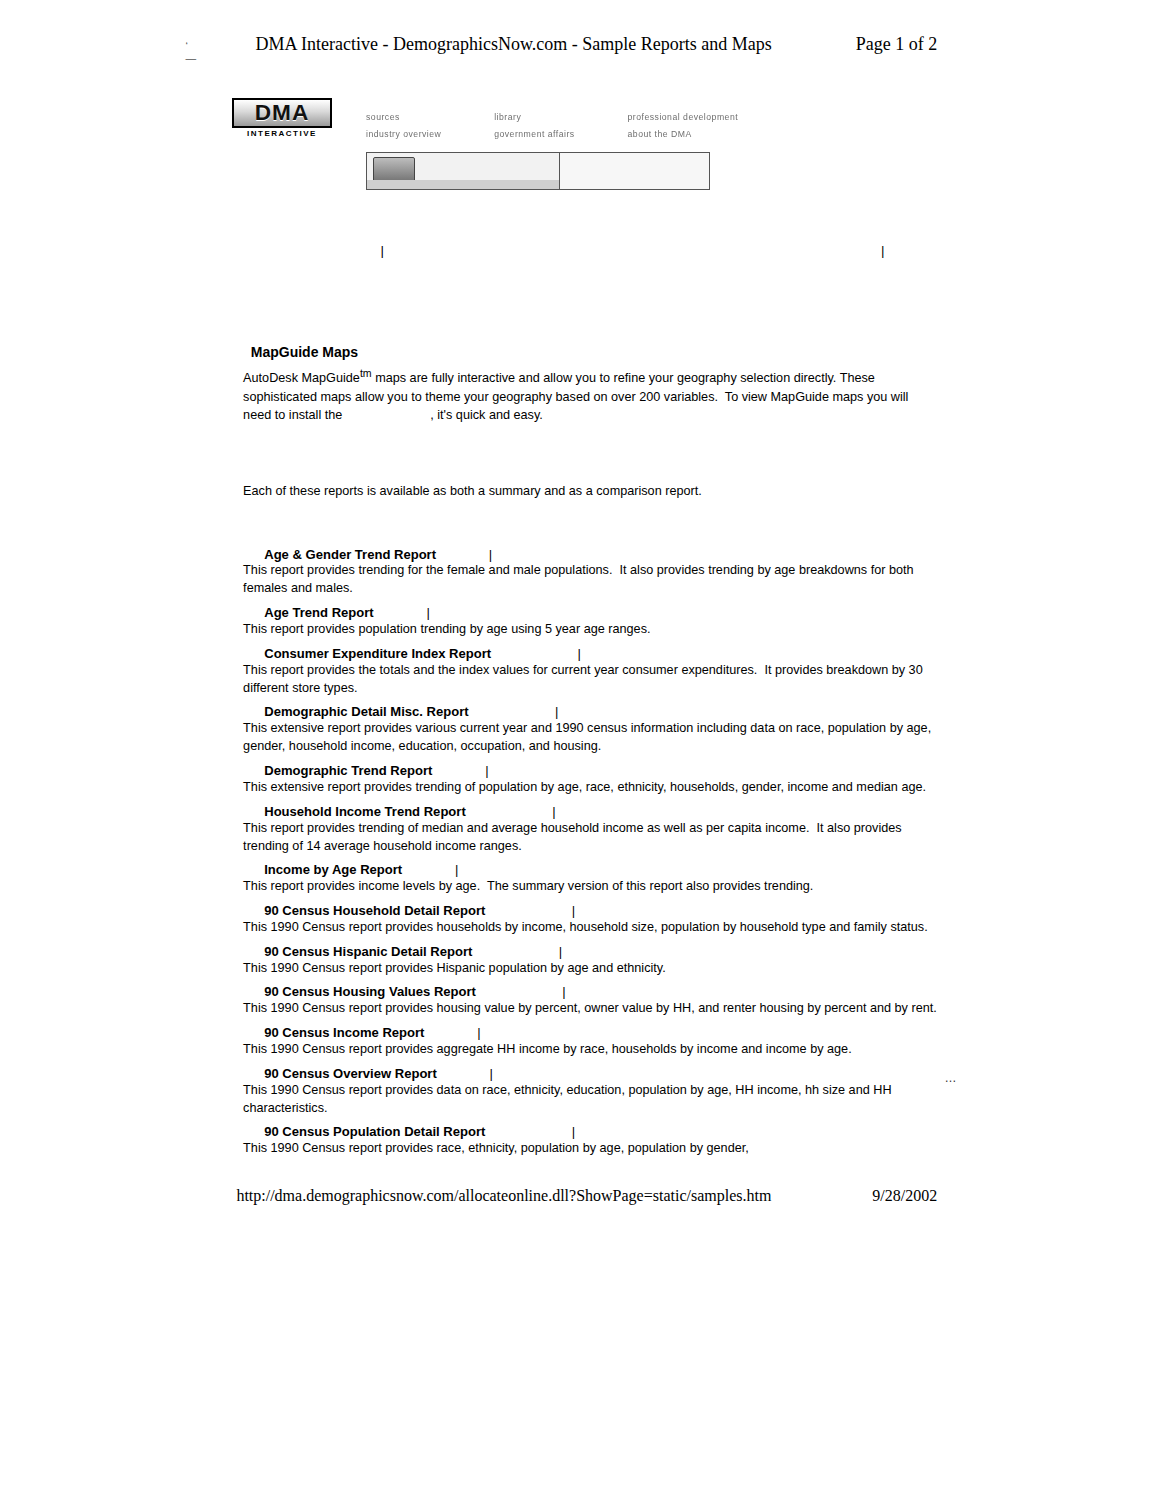‘ —
DMA Interactive - DemographicsNow.com - Sample Reports and Maps
Page 1 of 2
DMA
INTERACTIVE
sources
industry overview
library
government affairs
professional development
about the DMA
|
|
MapGuide Maps
AutoDesk MapGuidetm maps are fully interactive and allow you to refine your geography selection directly. These sophisticated maps allow you to theme your geography based on over 200 variables. To view MapGuide maps you will need to install the , it's quick and easy.
Each of these reports is available as both a summary and as a comparison report.
Age & Gender Trend Report |
This report provides trending for the female and male populations. It also provides trending by age breakdowns for both females and males.
Age Trend Report |
This report provides population trending by age using 5 year age ranges.
Consumer Expenditure Index Report |
This report provides the totals and the index values for current year consumer expenditures. It provides breakdown by 30 different store types.
Demographic Detail Misc. Report |
This extensive report provides various current year and 1990 census information including data on race, population by age, gender, household income, education, occupation, and housing.
Demographic Trend Report |
This extensive report provides trending of population by age, race, ethnicity, households, gender, income and median age.
Household Income Trend Report |
This report provides trending of median and average household income as well as per capita income. It also provides trending of 14 average household income ranges.
Income by Age Report |
This report provides income levels by age. The summary version of this report also provides trending.
90 Census Household Detail Report |
This 1990 Census report provides households by income, household size, population by household type and family status.
90 Census Hispanic Detail Report |
This 1990 Census report provides Hispanic population by age and ethnicity.
90 Census Housing Values Report |
This 1990 Census report provides housing value by percent, owner value by HH, and renter housing by percent and by rent.
90 Census Income Report |
This 1990 Census report provides aggregate HH income by race, households by income and income by age.
90 Census Overview Report |
This 1990 Census report provides data on race, ethnicity, education, population by age, HH income, hh size and HH characteristics.
90 Census Population Detail Report |
This 1990 Census report provides race, ethnicity, population by age, population by gender,
…
http://dma.demographicsnow.com/allocateonline.dll?ShowPage=static/samples.htm
9/28/2002